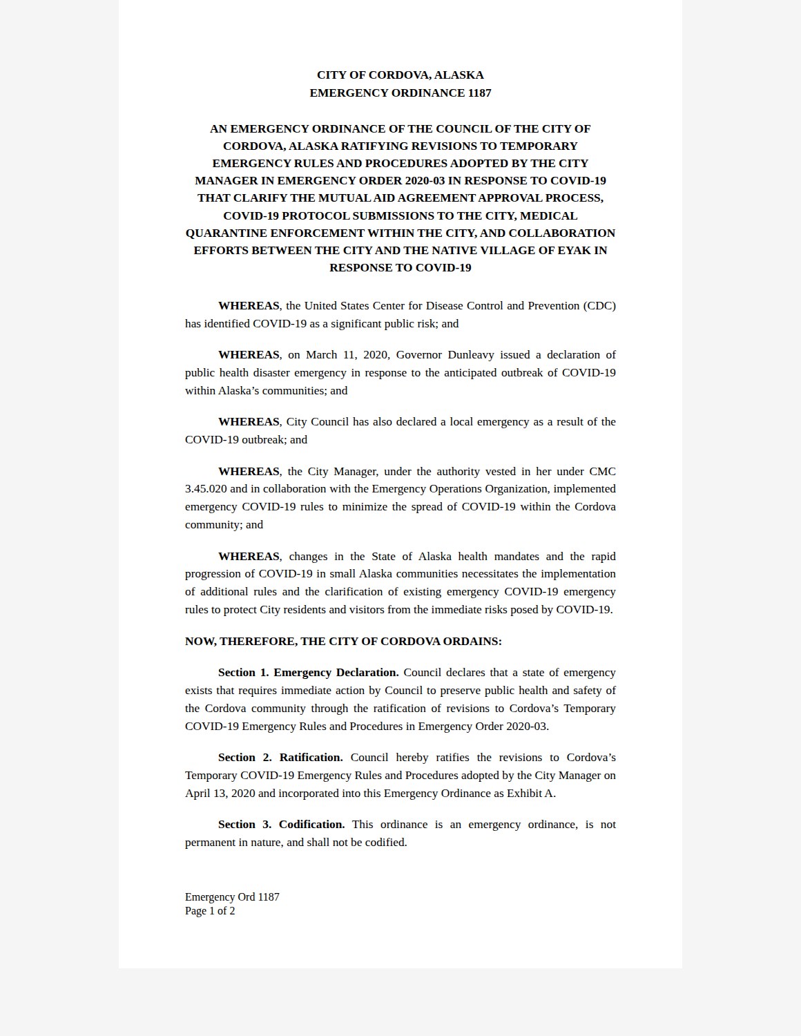CITY OF CORDOVA, ALASKA EMERGENCY ORDINANCE 1187
An Emergency Ordinance of the Council of the City of Cordova, Alaska Ratifying Revisions to Temporary Emergency Rules and Procedures Adopted by the City Manager in Emergency Order 2020-03 in Response to COVID-19 That Clarify the Mutual Aid Agreement Approval Process, COVID-19 Protocol Submissions to the City, Medical Quarantine Enforcement Within the City, and Collaboration Efforts Between the City and the Native Village of Eyak in Response to COVID-19
WHEREAS, the United States Center for Disease Control and Prevention (CDC) has identified COVID-19 as a significant public risk; and
WHEREAS, on March 11, 2020, Governor Dunleavy issued a declaration of public health disaster emergency in response to the anticipated outbreak of COVID-19 within Alaska’s communities; and
WHEREAS, City Council has also declared a local emergency as a result of the COVID-19 outbreak; and
WHEREAS, the City Manager, under the authority vested in her under CMC 3.45.020 and in collaboration with the Emergency Operations Organization, implemented emergency COVID-19 rules to minimize the spread of COVID-19 within the Cordova community; and
WHEREAS, changes in the State of Alaska health mandates and the rapid progression of COVID-19 in small Alaska communities necessitates the implementation of additional rules and the clarification of existing emergency COVID-19 emergency rules to protect City residents and visitors from the immediate risks posed by COVID-19.
NOW, THEREFORE, THE CITY OF CORDOVA ORDAINS:
Section 1. Emergency Declaration. Council declares that a state of emergency exists that requires immediate action by Council to preserve public health and safety of the Cordova community through the ratification of revisions to Cordova’s Temporary COVID-19 Emergency Rules and Procedures in Emergency Order 2020-03.
Section 2. Ratification. Council hereby ratifies the revisions to Cordova’s Temporary COVID-19 Emergency Rules and Procedures adopted by the City Manager on April 13, 2020 and incorporated into this Emergency Ordinance as Exhibit A.
Section 3. Codification. This ordinance is an emergency ordinance, is not permanent in nature, and shall not be codified.
Emergency Ord 1187
Page 1 of 2